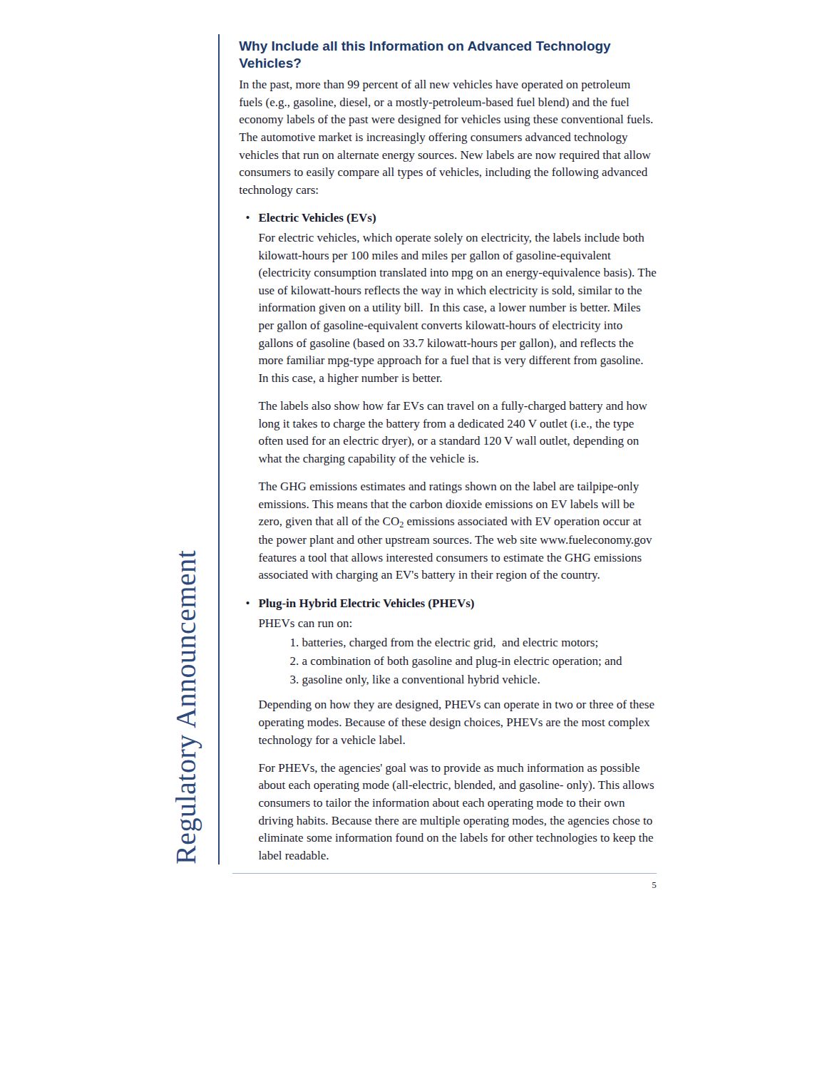Regulatory Announcement
Why Include all this Information on Advanced Technology Vehicles?
In the past, more than 99 percent of all new vehicles have operated on petroleum fuels (e.g., gasoline, diesel, or a mostly-petroleum-based fuel blend) and the fuel economy labels of the past were designed for vehicles using these conventional fuels. The automotive market is increasingly offering consumers advanced technology vehicles that run on alternate energy sources. New labels are now required that allow consumers to easily compare all types of vehicles, including the following advanced technology cars:
Electric Vehicles (EVs)
For electric vehicles, which operate solely on electricity, the labels include both kilowatt-hours per 100 miles and miles per gallon of gasoline-equivalent (electricity consumption translated into mpg on an energy-equivalence basis). The use of kilowatt-hours reflects the way in which electricity is sold, similar to the information given on a utility bill. In this case, a lower number is better. Miles per gallon of gasoline-equivalent converts kilowatt-hours of electricity into gallons of gasoline (based on 33.7 kilowatt-hours per gallon), and reflects the more familiar mpg-type approach for a fuel that is very different from gasoline. In this case, a higher number is better.
The labels also show how far EVs can travel on a fully-charged battery and how long it takes to charge the battery from a dedicated 240 V outlet (i.e., the type often used for an electric dryer), or a standard 120 V wall outlet, depending on what the charging capability of the vehicle is.
The GHG emissions estimates and ratings shown on the label are tailpipe-only emissions. This means that the carbon dioxide emissions on EV labels will be zero, given that all of the CO2 emissions associated with EV operation occur at the power plant and other upstream sources. The web site www.fueleconomy.gov features a tool that allows interested consumers to estimate the GHG emissions associated with charging an EV's battery in their region of the country.
Plug-in Hybrid Electric Vehicles (PHEVs)
PHEVs can run on:
1. batteries, charged from the electric grid, and electric motors;
2. a combination of both gasoline and plug-in electric operation; and
3. gasoline only, like a conventional hybrid vehicle.
Depending on how they are designed, PHEVs can operate in two or three of these operating modes. Because of these design choices, PHEVs are the most complex technology for a vehicle label.
For PHEVs, the agencies' goal was to provide as much information as possible about each operating mode (all-electric, blended, and gasoline- only). This allows consumers to tailor the information about each operating mode to their own driving habits. Because there are multiple operating modes, the agencies chose to eliminate some information found on the labels for other technologies to keep the label readable.
5